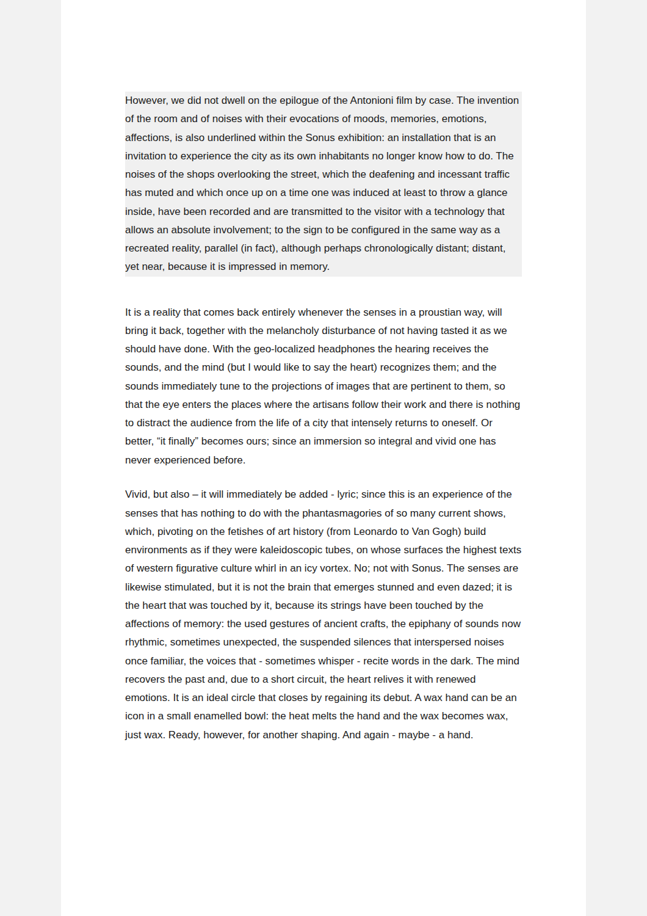However, we did not dwell on the epilogue of the Antonioni film by case. The invention of the room and of noises with their evocations of moods, memories, emotions, affections, is also underlined within the Sonus exhibition: an installation that is an invitation to experience the city as its own inhabitants no longer know how to do. The noises of the shops overlooking the street, which the deafening and incessant traffic has muted and which once up on a time one was induced at least to throw a glance inside, have been recorded and are transmitted to the visitor with a technology that allows an absolute involvement; to the sign to be configured in the same way as a recreated reality, parallel (in fact), although perhaps chronologically distant; distant, yet near, because it is impressed in memory.
It is a reality that comes back entirely whenever the senses in a proustian way, will bring it back, together with the melancholy disturbance of not having tasted it as we should have done. With the geo-localized headphones the hearing receives the sounds, and the mind (but I would like to say the heart) recognizes them; and the sounds immediately tune to the projections of images that are pertinent to them, so that the eye enters the places where the artisans follow their work and there is nothing to distract the audience from the life of a city that intensely returns to oneself. Or better, “it finally” becomes ours; since an immersion so integral and vivid one has never experienced before.
Vivid, but also – it will immediately be added - lyric; since this is an experience of the senses that has nothing to do with the phantasmagories of so many current shows, which, pivoting on the fetishes of art history (from Leonardo to Van Gogh) build environments as if they were kaleidoscopic tubes, on whose surfaces the highest texts of western figurative culture whirl in an icy vortex. No; not with Sonus. The senses are likewise stimulated, but it is not the brain that emerges stunned and even dazed; it is the heart that was touched by it, because its strings have been touched by the affections of memory: the used gestures of ancient crafts, the epiphany of sounds now rhythmic, sometimes unexpected, the suspended silences that interspersed noises once familiar, the voices that - sometimes whisper - recite words in the dark. The mind recovers the past and, due to a short circuit, the heart relives it with renewed emotions. It is an ideal circle that closes by regaining its debut. A wax hand can be an icon in a small enamelled bowl: the heat melts the hand and the wax becomes wax, just wax. Ready, however, for another shaping. And again - maybe - a hand.